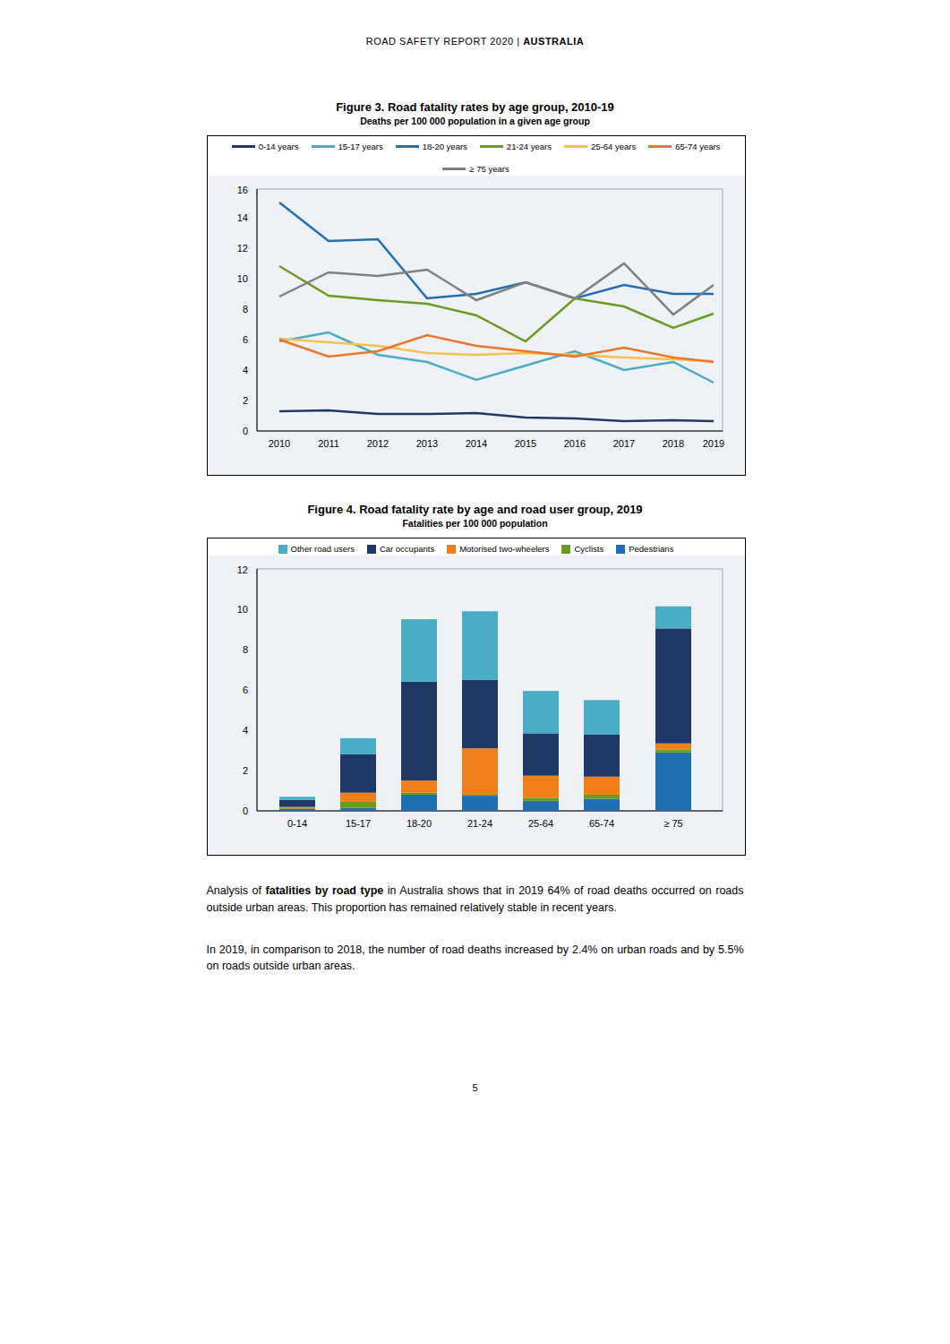ROAD SAFETY REPORT 2020 | AUSTRALIA
Figure 3. Road fatality rates by age group, 2010-19
Deaths per 100 000 population in a given age group
0-14 years 15-17 years 18-20 years 21-24 years 25-64 years 65-74 years ≥ 75 years
0 2 4 6 8 10 12 14 16 2010 2011 2012 2013 2014 2015 2016 2017 2018 2019
Figure 4. Road fatality rate by age and road user group, 2019
Fatalities per 100 000 population
Other road users Car occupants Motorised two-wheelers Cyclists Pedestrians
0 2 4 6 8 10 12 0-14 15-17 18-20 21-24 25-64 65-74 ≥ 75
Analysis of fatalities by road type in Australia shows that in 2019 64% of road deaths occurred on roads outside urban areas. This proportion has remained relatively stable in recent years.
In 2019, in comparison to 2018, the number of road deaths increased by 2.4% on urban roads and by 5.5% on roads outside urban areas.
5